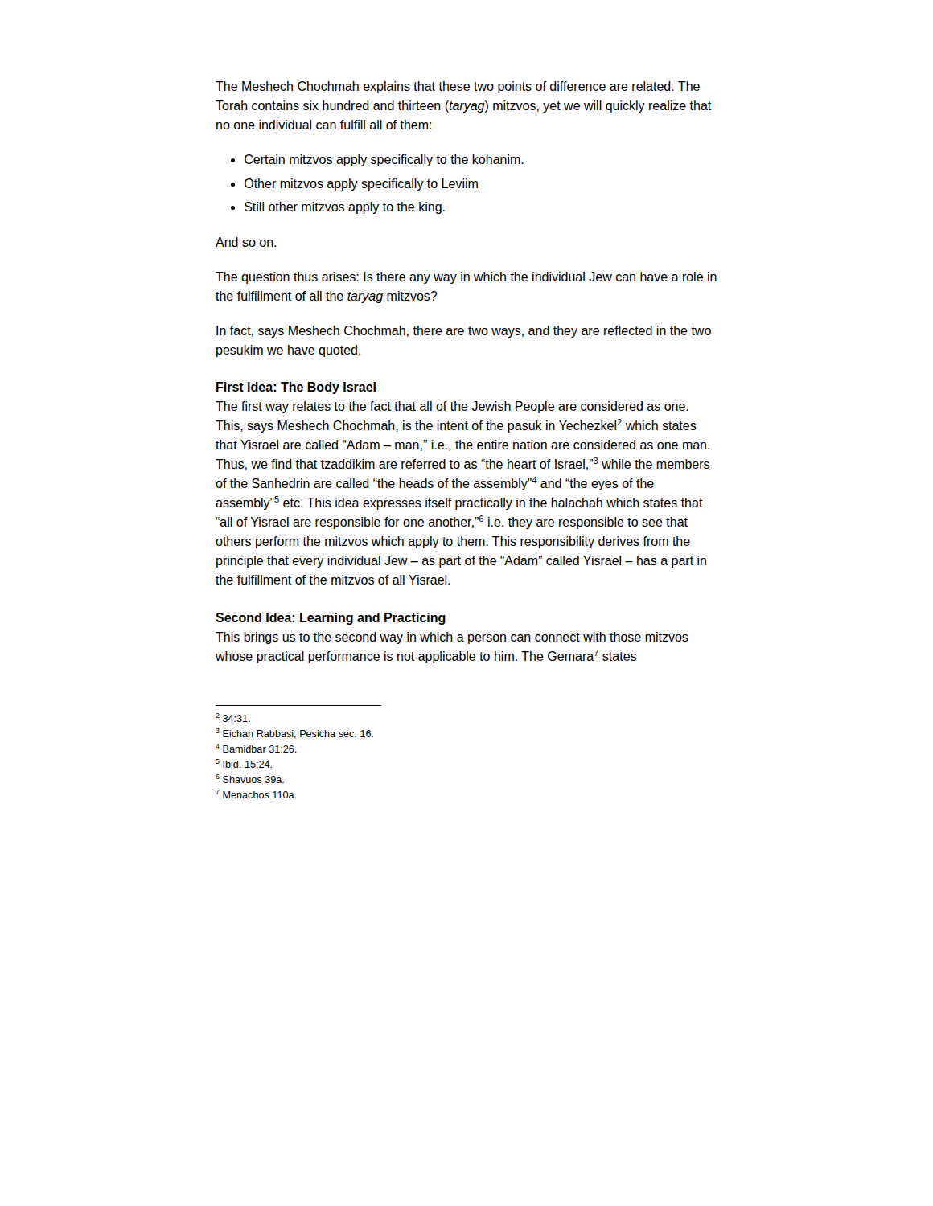The Meshech Chochmah explains that these two points of difference are related. The Torah contains six hundred and thirteen (taryag) mitzvos, yet we will quickly realize that no one individual can fulfill all of them:
Certain mitzvos apply specifically to the kohanim.
Other mitzvos apply specifically to Leviim
Still other mitzvos apply to the king.
And so on.
The question thus arises: Is there any way in which the individual Jew can have a role in the fulfillment of all the taryag mitzvos?
In fact, says Meshech Chochmah, there are two ways, and they are reflected in the two pesukim we have quoted.
First Idea: The Body Israel
The first way relates to the fact that all of the Jewish People are considered as one. This, says Meshech Chochmah, is the intent of the pasuk in Yechezkel2 which states that Yisrael are called “Adam – man,” i.e., the entire nation are considered as one man. Thus, we find that tzaddikim are referred to as “the heart of Israel,”3 while the members of the Sanhedrin are called “the heads of the assembly”4 and “the eyes of the assembly”5 etc. This idea expresses itself practically in the halachah which states that “all of Yisrael are responsible for one another,”6 i.e. they are responsible to see that others perform the mitzvos which apply to them. This responsibility derives from the principle that every individual Jew – as part of the “Adam” called Yisrael – has a part in the fulfillment of the mitzvos of all Yisrael.
Second Idea: Learning and Practicing
This brings us to the second way in which a person can connect with those mitzvos whose practical performance is not applicable to him. The Gemara7 states
2 34:31.
3 Eichah Rabbasi, Pesicha sec. 16.
4 Bamidbar 31:26.
5 Ibid. 15:24.
6 Shavuos 39a.
7 Menachos 110a.